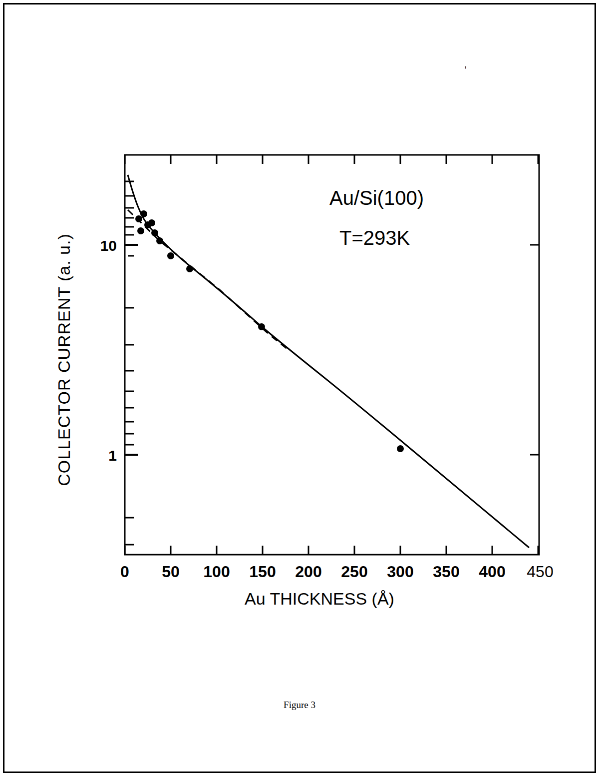,
Collector current versus gold thickness for Au on Si(100) at 293 K Semi-logarithmic plot. Vertical axis labeled COLLECTOR CURRENT (a. u.) with tick labels 10 and 1. Horizontal axis labeled Au THICKNESS (Angstrom) from 0 to 450 in steps of 50. Data points decrease from about 17 at small thickness to about 1.4 near 300 Angstrom. A solid curve and a dashed line are drawn through the data. 10 1 COLLECTOR CURRENT (a. u.) 0 50 100 150 200 250 300 350 400 450 Au THICKNESS (Å) Au/Si(100) T=293K
Figure 3